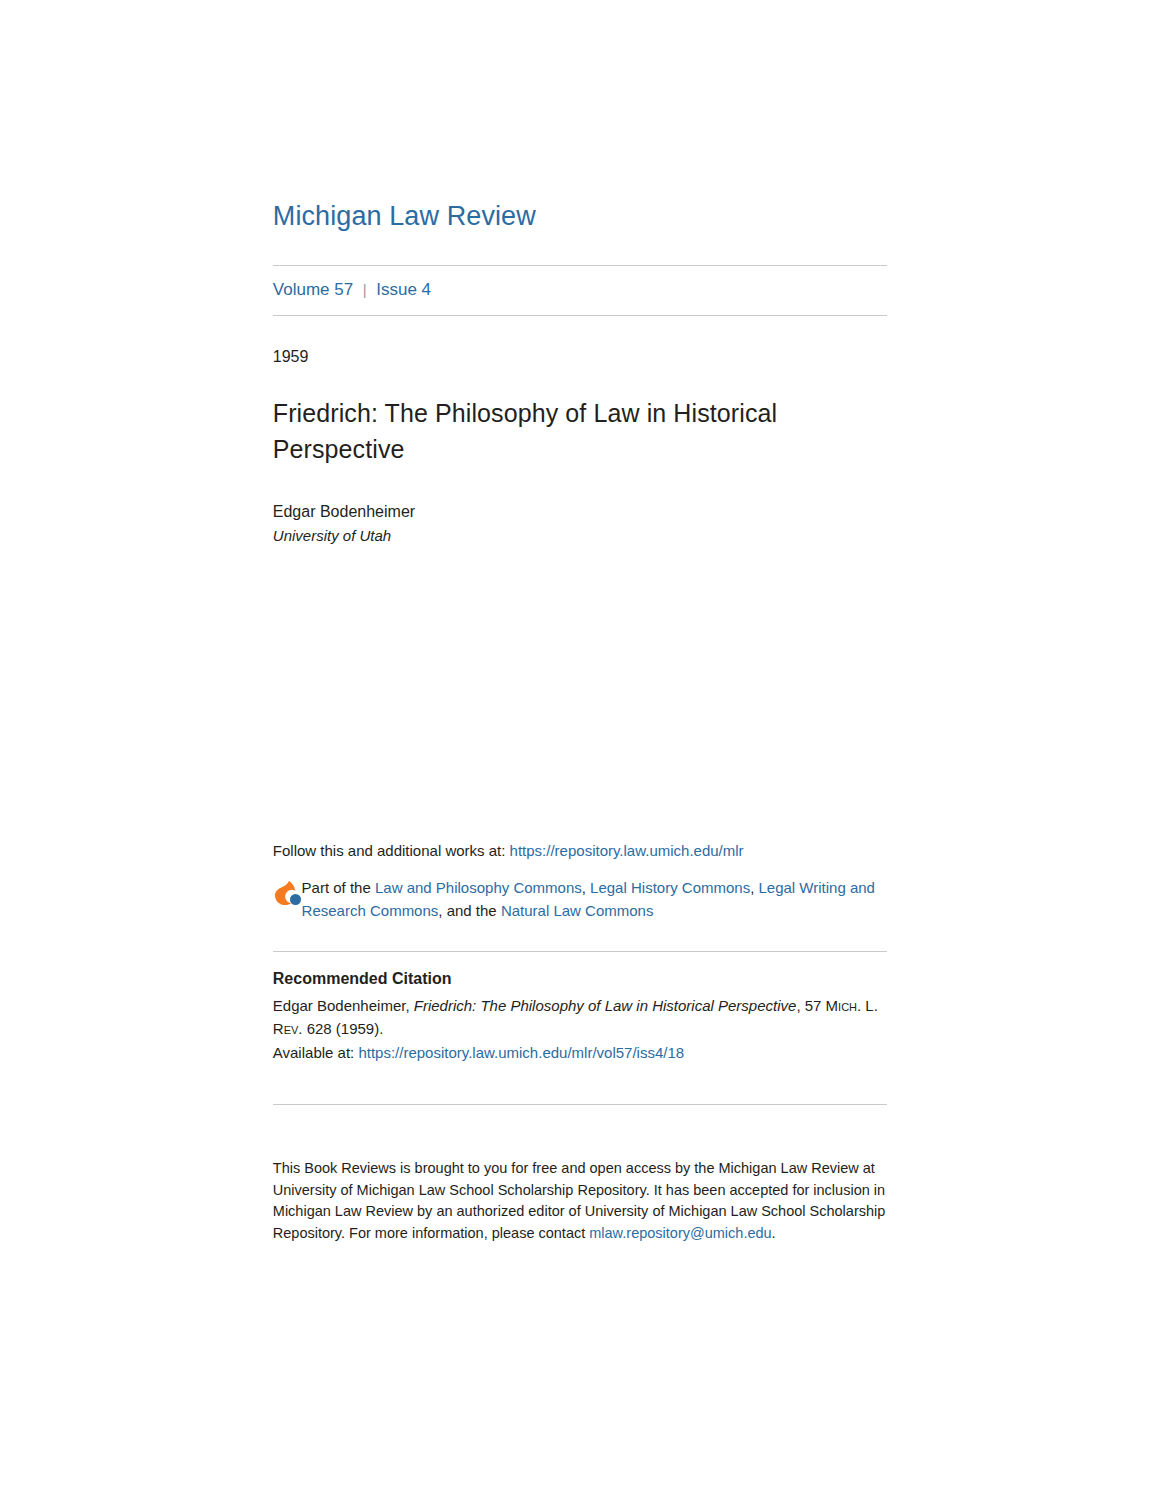Michigan Law Review
Volume 57|Issue 4
1959
Friedrich: The Philosophy of Law in Historical Perspective
Edgar Bodenheimer
University of Utah
Follow this and additional works at: https://repository.law.umich.edu/mlr
Part of the Law and Philosophy Commons, Legal History Commons, Legal Writing and Research Commons, and the Natural Law Commons
Recommended Citation
Edgar Bodenheimer, Friedrich: The Philosophy of Law in Historical Perspective, 57 Mich. L. Rev. 628 (1959).
Available at: https://repository.law.umich.edu/mlr/vol57/iss4/18
This Book Reviews is brought to you for free and open access by the Michigan Law Review at University of Michigan Law School Scholarship Repository. It has been accepted for inclusion in Michigan Law Review by an authorized editor of University of Michigan Law School Scholarship Repository. For more information, please contact mlaw.repository@umich.edu.